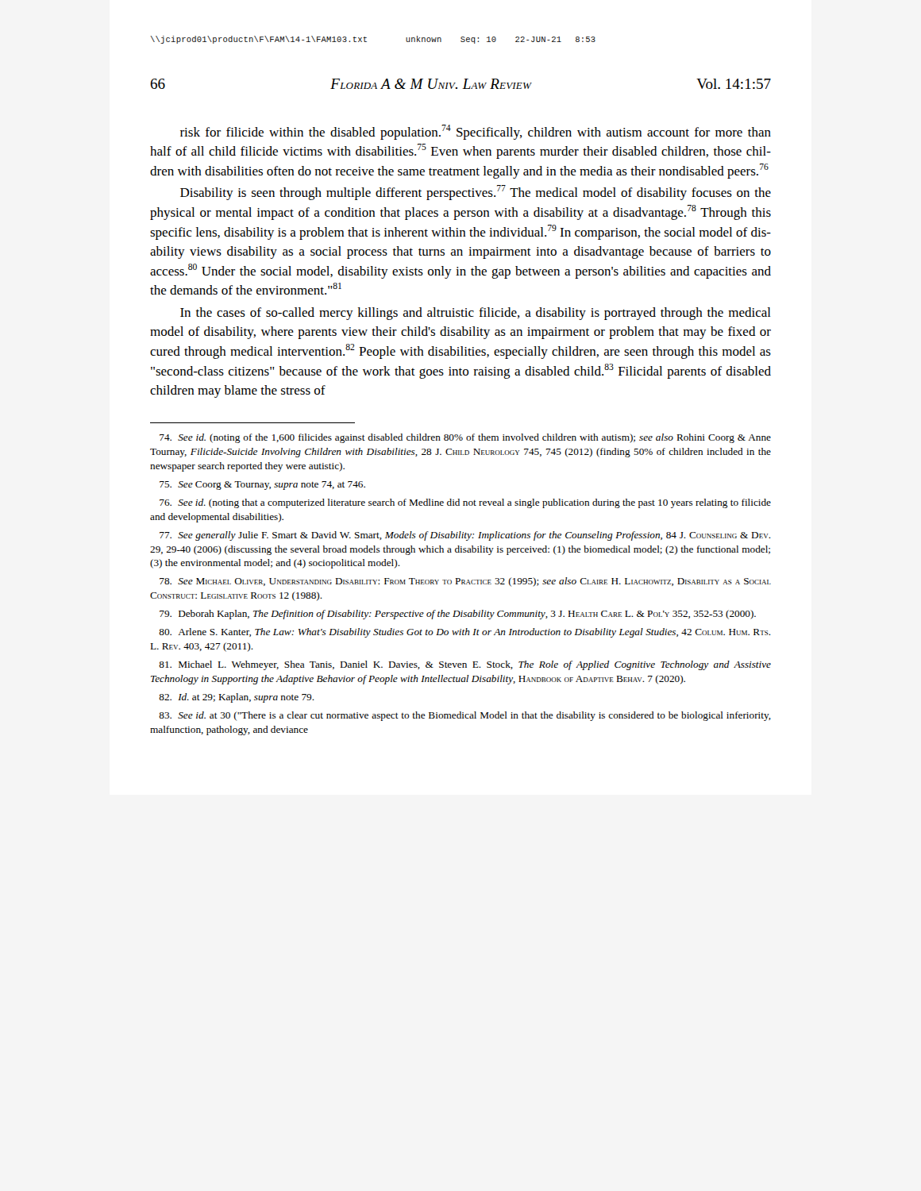\\jciprod01\productn\F\FAM\14-1\FAM103.txtunknown Seq: 1022-JUN-218:53
66 Florida A & M Univ. Law Review Vol. 14:1:57
risk for filicide within the disabled population.74 Specifically, children with autism account for more than half of all child filicide victims with disabilities.75 Even when parents murder their disabled children, those children with disabilities often do not receive the same treatment legally and in the media as their nondisabled peers.76
Disability is seen through multiple different perspectives.77 The medical model of disability focuses on the physical or mental impact of a condition that places a person with a disability at a disadvantage.78 Through this specific lens, disability is a problem that is inherent within the individual.79 In comparison, the social model of disability views disability as a social process that turns an impairment into a disadvantage because of barriers to access.80 Under the social model, disability exists only in the gap between a person's abilities and capacities and the demands of the environment."81
In the cases of so-called mercy killings and altruistic filicide, a disability is portrayed through the medical model of disability, where parents view their child's disability as an impairment or problem that may be fixed or cured through medical intervention.82 People with disabilities, especially children, are seen through this model as "second-class citizens" because of the work that goes into raising a disabled child.83 Filicidal parents of disabled children may blame the stress of
74. See id. (noting of the 1,600 filicides against disabled children 80% of them involved children with autism); see also Rohini Coorg & Anne Tournay, Filicide-Suicide Involving Children with Disabilities, 28 J. Child Neurology 745, 745 (2012) (finding 50% of children included in the newspaper search reported they were autistic).
75. See Coorg & Tournay, supra note 74, at 746.
76. See id. (noting that a computerized literature search of Medline did not reveal a single publication during the past 10 years relating to filicide and developmental disabilities).
77. See generally Julie F. Smart & David W. Smart, Models of Disability: Implications for the Counseling Profession, 84 J. Counseling & Dev. 29, 29-40 (2006) (discussing the several broad models through which a disability is perceived: (1) the biomedical model; (2) the functional model; (3) the environmental model; and (4) sociopolitical model).
78. See Michael Oliver, Understanding Disability: From Theory to Practice 32 (1995); see also Claire H. Liachowitz, Disability as a Social Construct: Legislative Roots 12 (1988).
79. Deborah Kaplan, The Definition of Disability: Perspective of the Disability Community, 3 J. Health Care L. & Pol'y 352, 352-53 (2000).
80. Arlene S. Kanter, The Law: What's Disability Studies Got to Do with It or An Introduction to Disability Legal Studies, 42 Colum. Hum. Rts. L. Rev. 403, 427 (2011).
81. Michael L. Wehmeyer, Shea Tanis, Daniel K. Davies, & Steven E. Stock, The Role of Applied Cognitive Technology and Assistive Technology in Supporting the Adaptive Behavior of People with Intellectual Disability, Handbook of Adaptive Behav. 7 (2020).
82. Id. at 29; Kaplan, supra note 79.
83. See id. at 30 ("There is a clear cut normative aspect to the Biomedical Model in that the disability is considered to be biological inferiority, malfunction, pathology, and deviance